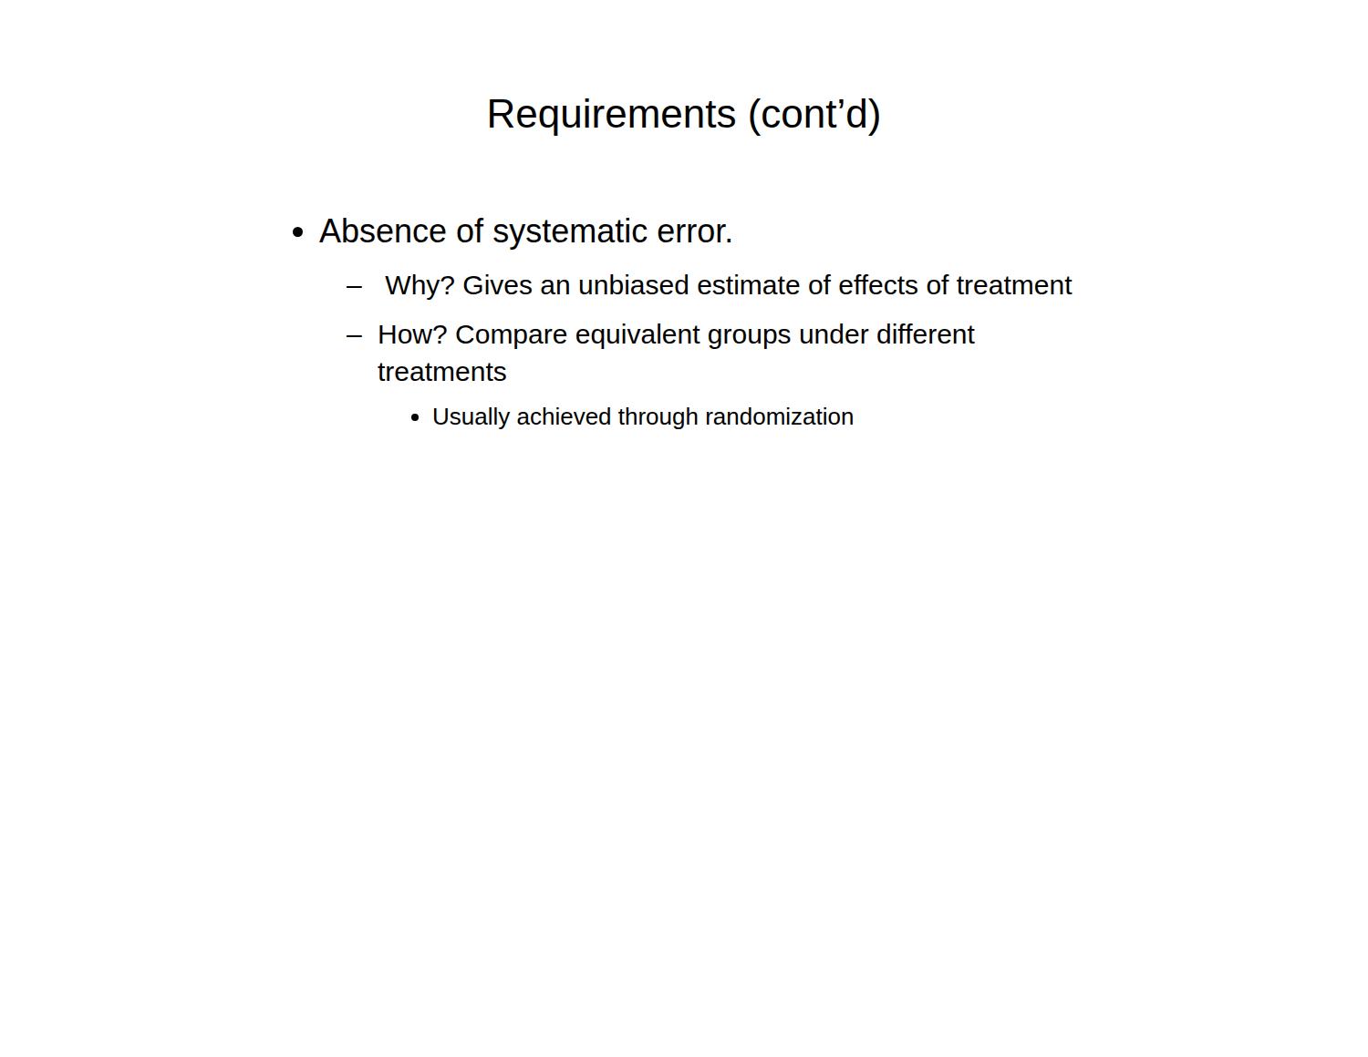Requirements (cont’d)
Absence of systematic error.
Why? Gives an unbiased estimate of effects of treatment
How? Compare equivalent groups under different treatments
Usually achieved through randomization